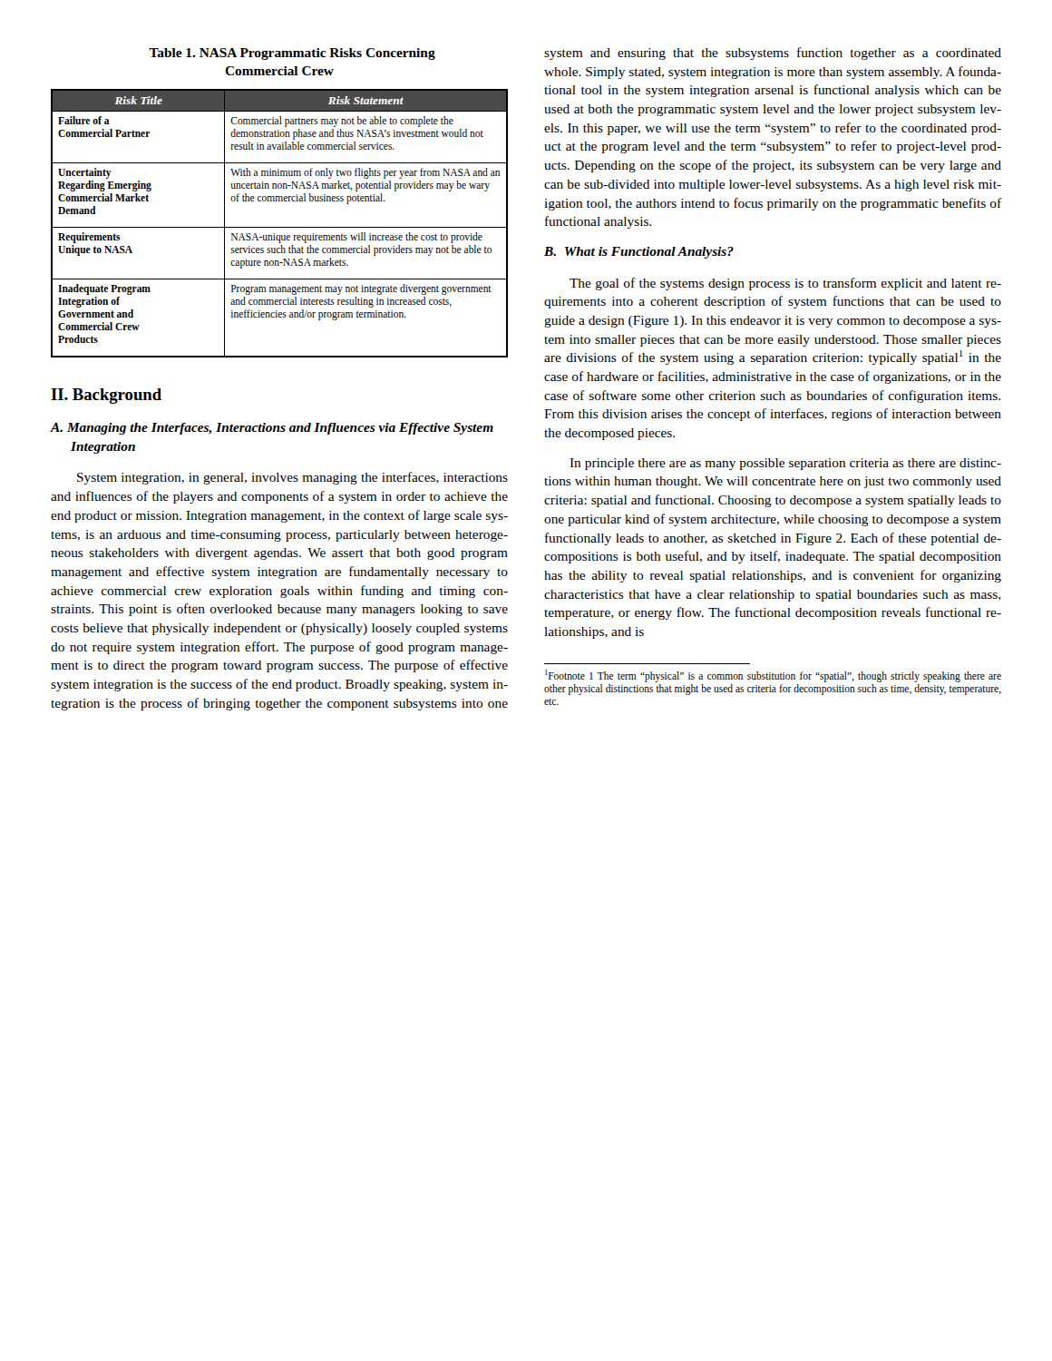Table 1. NASA Programmatic Risks Concerning
Commercial Crew
| Risk Title | Risk Statement |
| --- | --- |
| Failure of a Commercial Partner | Commercial partners may not be able to complete the demonstration phase and thus NASA’s investment would not result in available commercial services. |
| Uncertainty Regarding Emerging Commercial Market Demand | With a minimum of only two flights per year from NASA and an uncertain non-NASA market, potential providers may be wary of the commercial business potential. |
| Requirements Unique to NASA | NASA-unique requirements will increase the cost to provide services such that the commercial providers may not be able to capture non-NASA markets. |
| Inadequate Program Integration of Government and Commercial Crew Products | Program management may not integrate divergent government and commercial interests resulting in increased costs, inefficiencies and/or program termination. |
II. Background
A. Managing the Interfaces, Interactions and Influences via Effective System Integration
System integration, in general, involves managing the interfaces, interactions and influences of the players and components of a system in order to achieve the end product or mission. Integration management, in the context of large scale systems, is an arduous and time-consuming process, particularly between heterogeneous stakeholders with divergent agendas. We assert that both good program management and effective system integration are fundamentally necessary to achieve commercial crew exploration goals within funding and timing constraints. This point is often overlooked because many managers looking to save costs believe that physically independent or (physically) loosely coupled systems do not require system integration effort. The purpose of good program management is to direct the program toward program success. The purpose of effective system integration is the success of the end product. Broadly speaking, system integration is the process of bringing together the component subsystems into one system and ensuring that the subsystems function together as a coordinated whole. Simply stated, system integration is more than system assembly. A foundational tool in the system integration arsenal is functional analysis which can be used at both the programmatic system level and the lower project subsystem levels. In this paper, we will use the term “system” to refer to the coordinated product at the program level and the term “subsystem” to refer to project-level products. Depending on the scope of the project, its subsystem can be very large and can be sub-divided into multiple lower-level subsystems. As a high level risk mitigation tool, the authors intend to focus primarily on the programmatic benefits of functional analysis.
B. What is Functional Analysis?
The goal of the systems design process is to transform explicit and latent requirements into a coherent description of system functions that can be used to guide a design (Figure 1). In this endeavor it is very common to decompose a system into smaller pieces that can be more easily understood. Those smaller pieces are divisions of the system using a separation criterion: typically spatial1 in the case of hardware or facilities, administrative in the case of organizations, or in the case of software some other criterion such as boundaries of configuration items. From this division arises the concept of interfaces, regions of interaction between the decomposed pieces.
In principle there are as many possible separation criteria as there are distinctions within human thought. We will concentrate here on just two commonly used criteria: spatial and functional. Choosing to decompose a system spatially leads to one particular kind of system architecture, while choosing to decompose a system functionally leads to another, as sketched in Figure 2. Each of these potential decompositions is both useful, and by itself, inadequate. The spatial decomposition has the ability to reveal spatial relationships, and is convenient for organizing characteristics that have a clear relationship to spatial boundaries such as mass, temperature, or energy flow. The functional decomposition reveals functional relationships, and is
1Footnote 1 The term “physical” is a common substitution for “spatial”, though strictly speaking there are other physical distinctions that might be used as criteria for decomposition such as time, density, temperature, etc.